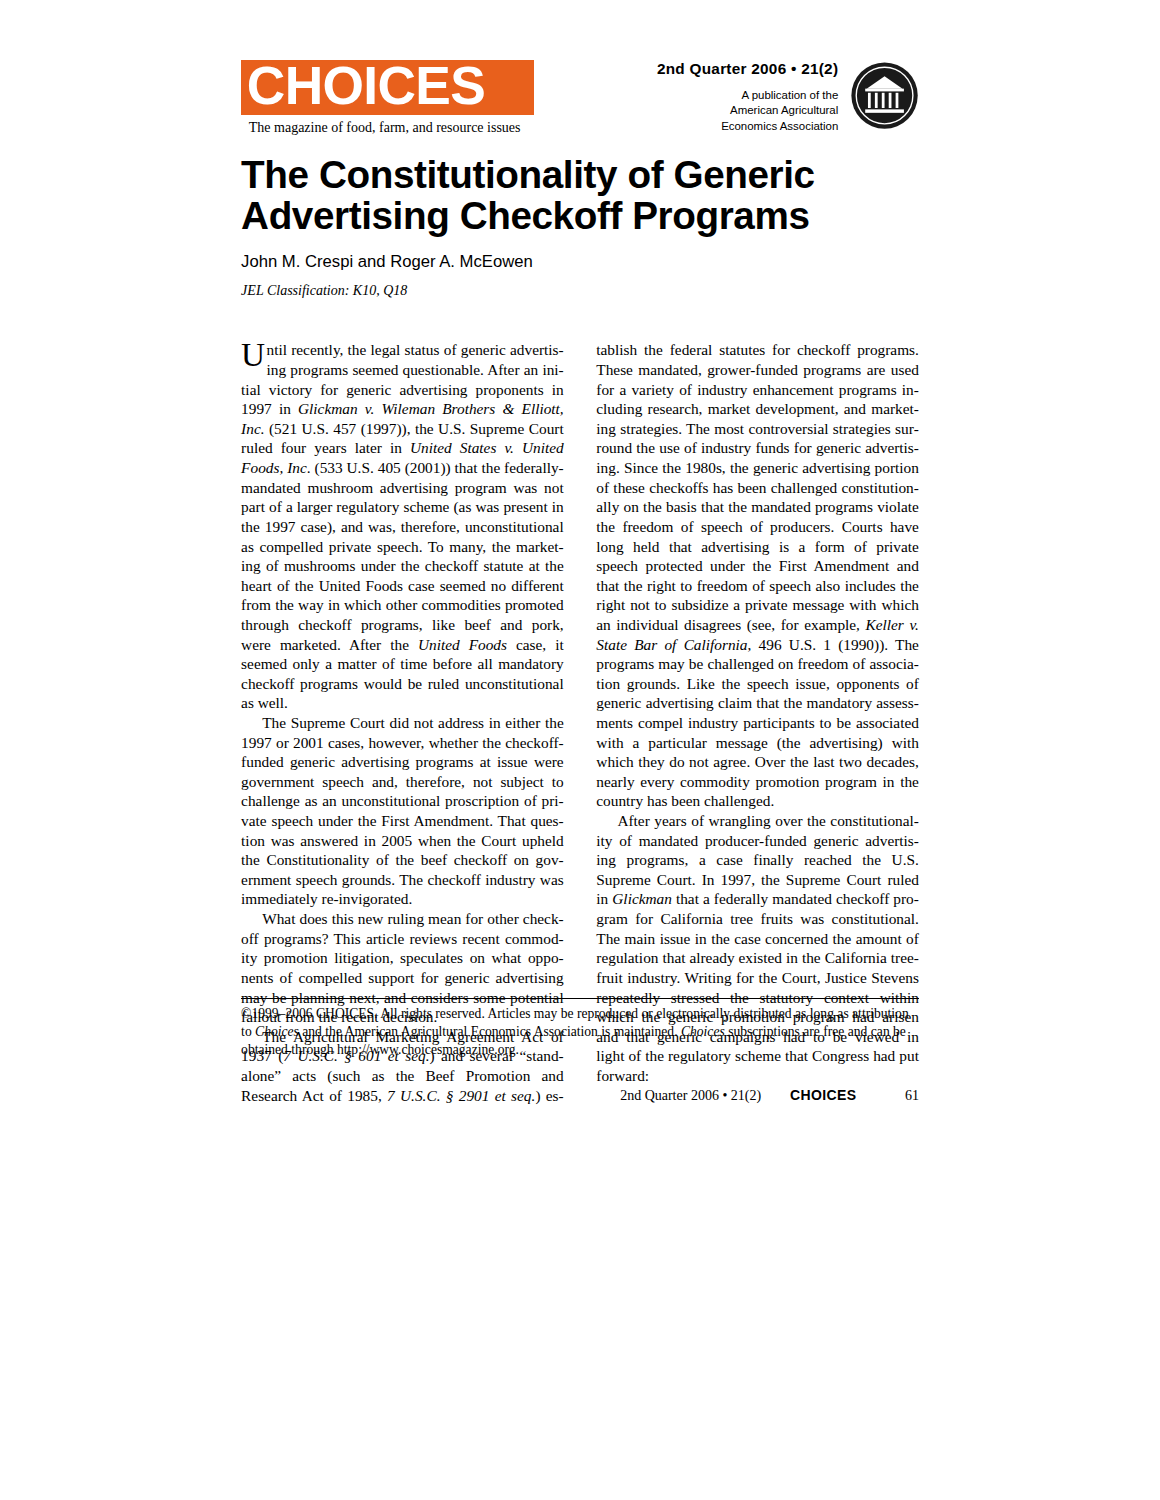CHOICES
The magazine of food, farm, and resource issues
2nd Quarter 2006 • 21(2)
A publication of the
American Agricultural
Economics Association
The Constitutionality of Generic
Advertising Checkoff Programs
John M. Crespi and Roger A. McEowen
JEL Classification: K10, Q18
Until recently, the legal status of generic advertising programs seemed questionable. After an initial victory for generic advertising proponents in 1997 in Glickman v. Wileman Brothers & Elliott, Inc. (521 U.S. 457 (1997)), the U.S. Supreme Court ruled four years later in United States v. United Foods, Inc. (533 U.S. 405 (2001)) that the federally-mandated mushroom advertising program was not part of a larger regulatory scheme (as was present in the 1997 case), and was, therefore, unconstitutional as compelled private speech. To many, the marketing of mushrooms under the checkoff statute at the heart of the United Foods case seemed no different from the way in which other commodities promoted through checkoff programs, like beef and pork, were marketed. After the United Foods case, it seemed only a matter of time before all mandatory checkoff programs would be ruled unconstitutional as well.
The Supreme Court did not address in either the 1997 or 2001 cases, however, whether the checkoff-funded generic advertising programs at issue were government speech and, therefore, not subject to challenge as an unconstitutional proscription of private speech under the First Amendment. That question was answered in 2005 when the Court upheld the Constitutionality of the beef checkoff on government speech grounds. The checkoff industry was immediately re-invigorated.
What does this new ruling mean for other checkoff programs? This article reviews recent commodity promotion litigation, speculates on what opponents of compelled support for generic advertising may be planning next, and considers some potential fallout from the recent decision.
The Agricultural Marketing Agreement Act of 1937 (7 U.S.C. § 601 et seq.) and several “stand-alone” acts (such as the Beef Promotion and Research Act of 1985, 7 U.S.C. § 2901 et seq.) establish the federal statutes for checkoff programs. These mandated, grower-funded programs are used for a variety of industry enhancement programs including research, market development, and marketing strategies. The most controversial strategies surround the use of industry funds for generic advertising. Since the 1980s, the generic advertising portion of these checkoffs has been challenged constitutionally on the basis that the mandated programs violate the freedom of speech of producers. Courts have long held that advertising is a form of private speech protected under the First Amendment and that the right to freedom of speech also includes the right not to subsidize a private message with which an individual disagrees (see, for example, Keller v. State Bar of California, 496 U.S. 1 (1990)). The programs may be challenged on freedom of association grounds. Like the speech issue, opponents of generic advertising claim that the mandatory assessments compel industry participants to be associated with a particular message (the advertising) with which they do not agree. Over the last two decades, nearly every commodity promotion program in the country has been challenged.
After years of wrangling over the constitutionality of mandated producer-funded generic advertising programs, a case finally reached the U.S. Supreme Court. In 1997, the Supreme Court ruled in Glickman that a federally mandated checkoff program for California tree fruits was constitutional. The main issue in the case concerned the amount of regulation that already existed in the California tree-fruit industry. Writing for the Court, Justice Stevens repeatedly stressed the statutory context within which the generic promotion program had arisen and that generic campaigns had to be viewed in light of the regulatory scheme that Congress had put forward:
©1999–2006 CHOICES. All rights reserved. Articles may be reproduced or electronically distributed as long as attribution to Choices and the American Agricultural Economics Association is maintained. Choices subscriptions are free and can be obtained through http://www.choicesmagazine.org.
2nd Quarter 2006 • 21(2) CHOICES 61